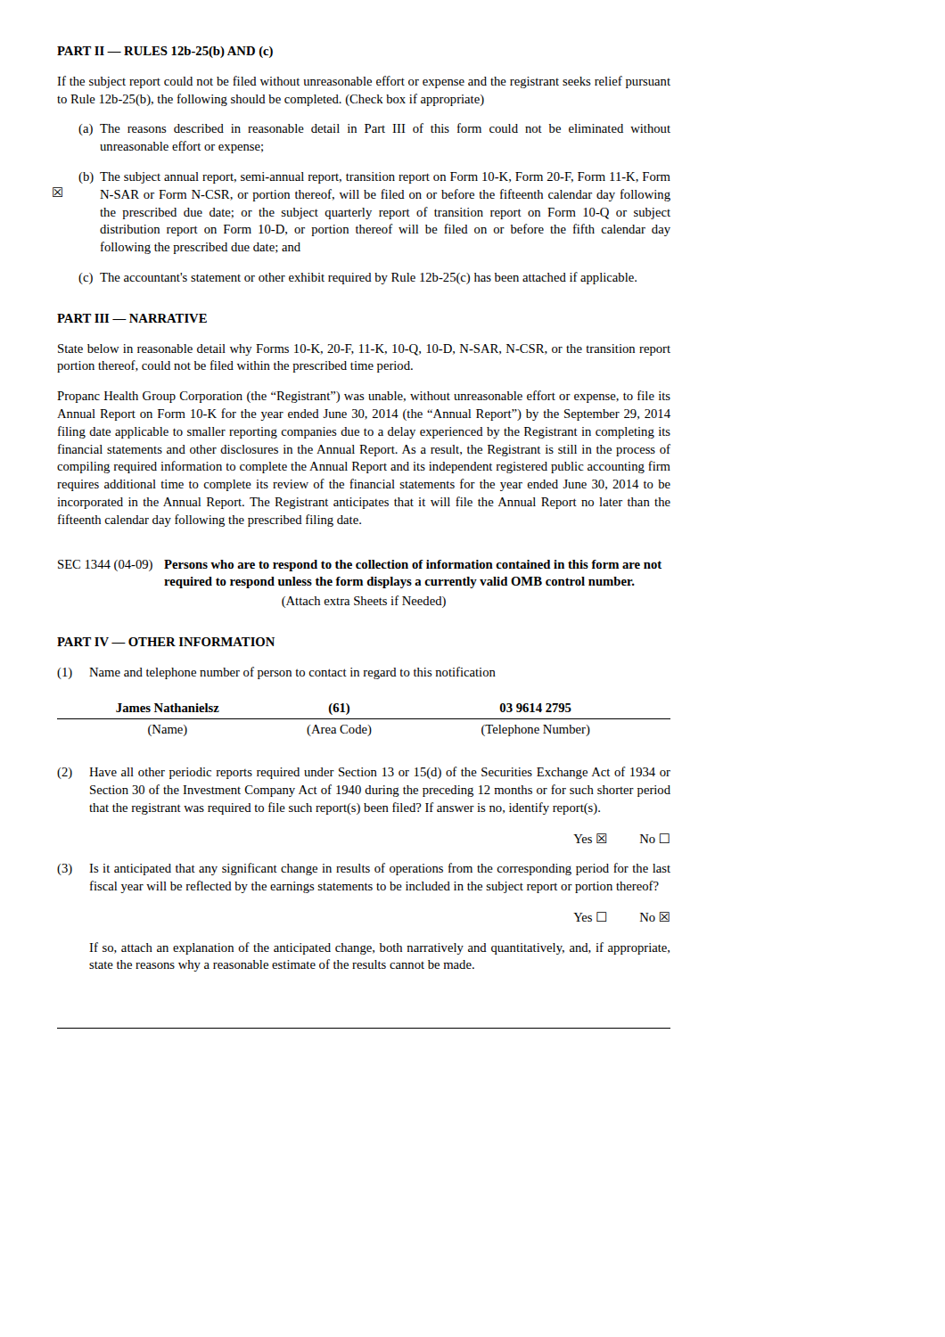PART II — RULES 12b-25(b) AND (c)
If the subject report could not be filed without unreasonable effort or expense and the registrant seeks relief pursuant to Rule 12b-25(b), the following should be completed. (Check box if appropriate)
(a) The reasons described in reasonable detail in Part III of this form could not be eliminated without unreasonable effort or expense;
☒ (b) The subject annual report, semi-annual report, transition report on Form 10-K, Form 20-F, Form 11-K, Form N-SAR or Form N-CSR, or portion thereof, will be filed on or before the fifteenth calendar day following the prescribed due date; or the subject quarterly report of transition report on Form 10-Q or subject distribution report on Form 10-D, or portion thereof will be filed on or before the fifth calendar day following the prescribed due date; and
(c) The accountant's statement or other exhibit required by Rule 12b-25(c) has been attached if applicable.
PART III — NARRATIVE
State below in reasonable detail why Forms 10-K, 20-F, 11-K, 10-Q, 10-D, N-SAR, N-CSR, or the transition report portion thereof, could not be filed within the prescribed time period.
Propanc Health Group Corporation (the “Registrant”) was unable, without unreasonable effort or expense, to file its Annual Report on Form 10-K for the year ended June 30, 2014 (the “Annual Report”) by the September 29, 2014 filing date applicable to smaller reporting companies due to a delay experienced by the Registrant in completing its financial statements and other disclosures in the Annual Report. As a result, the Registrant is still in the process of compiling required information to complete the Annual Report and its independent registered public accounting firm requires additional time to complete its review of the financial statements for the year ended June 30, 2014 to be incorporated in the Annual Report. The Registrant anticipates that it will file the Annual Report no later than the fifteenth calendar day following the prescribed filing date.
SEC 1344 (04-09)
Persons who are to respond to the collection of information contained in this form are not required to respond unless the form displays a currently valid OMB control number.
(Attach extra Sheets if Needed)
PART IV — OTHER INFORMATION
(1) Name and telephone number of person to contact in regard to this notification
| James Nathanielsz | (61) | 03 9614 2795 |
| (Name) | (Area Code) | (Telephone Number) |
(2) Have all other periodic reports required under Section 13 or 15(d) of the Securities Exchange Act of 1934 or Section 30 of the Investment Company Act of 1940 during the preceding 12 months or for such shorter period that the registrant was required to file such report(s) been filed? If answer is no, identify report(s).
Yes ☒ No ☐
(3) Is it anticipated that any significant change in results of operations from the corresponding period for the last fiscal year will be reflected by the earnings statements to be included in the subject report or portion thereof?
Yes ☐ No ☒
If so, attach an explanation of the anticipated change, both narratively and quantitatively, and, if appropriate, state the reasons why a reasonable estimate of the results cannot be made.